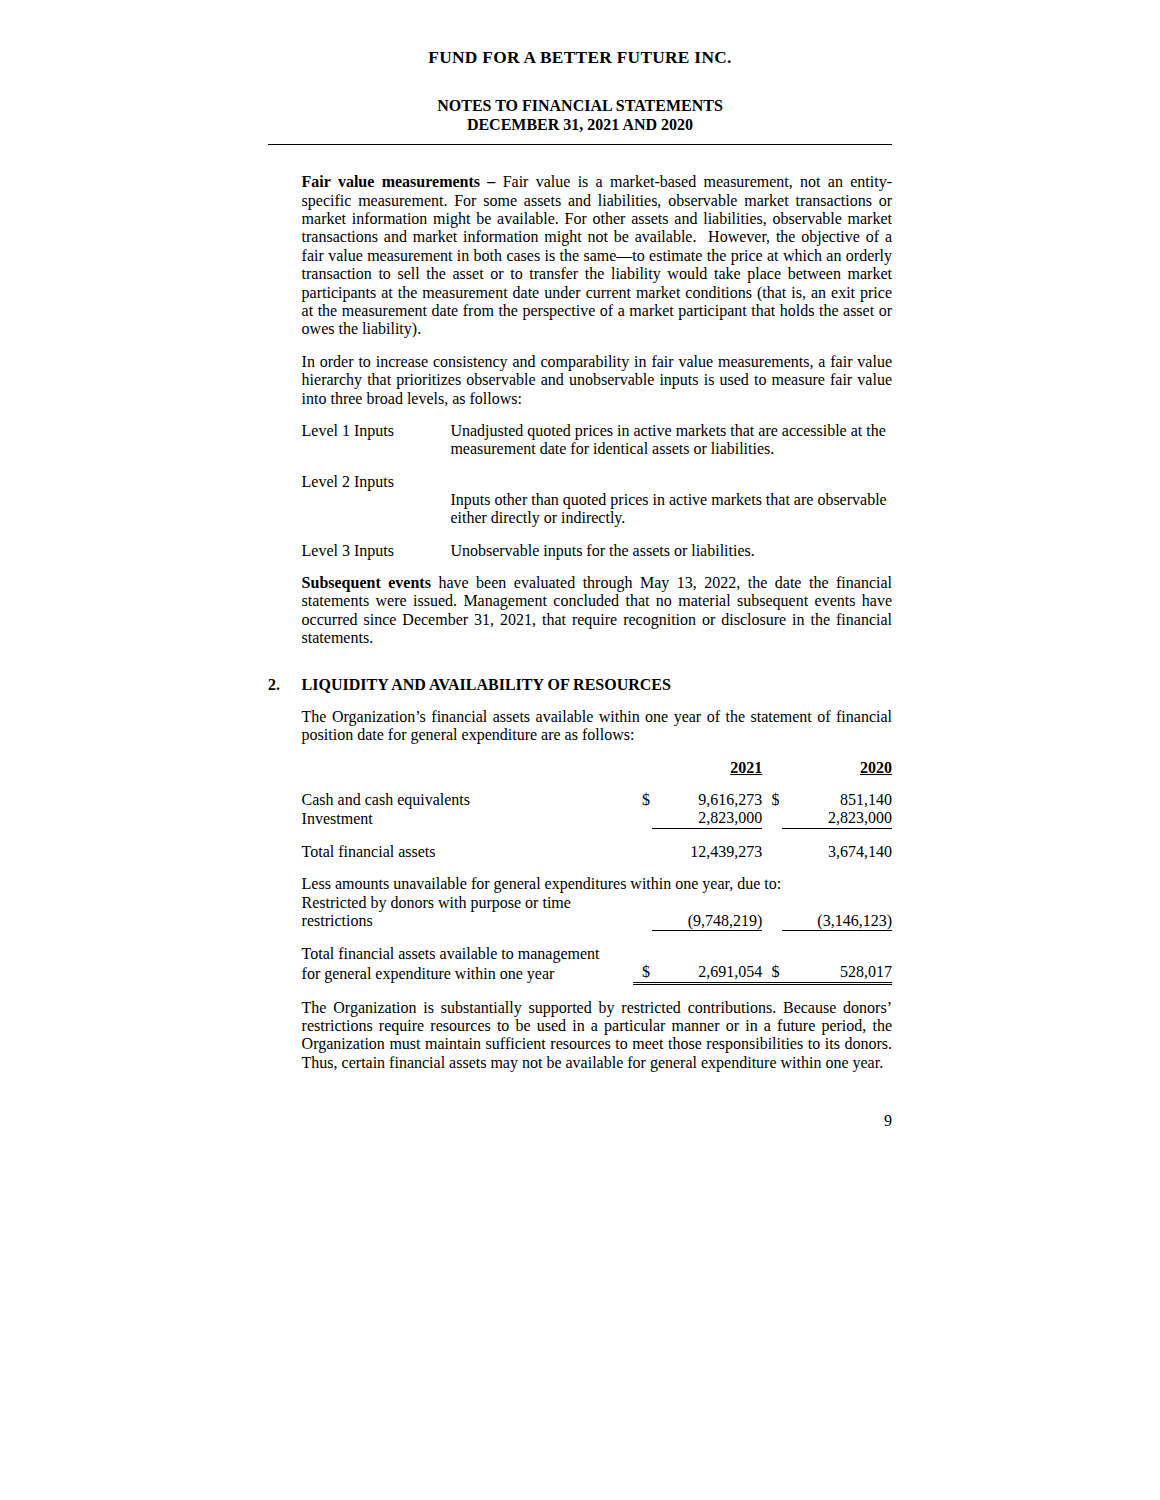FUND FOR A BETTER FUTURE INC.
NOTES TO FINANCIAL STATEMENTS
DECEMBER 31, 2021 AND 2020
Fair value measurements – Fair value is a market-based measurement, not an entity-specific measurement. For some assets and liabilities, observable market transactions or market information might be available. For other assets and liabilities, observable market transactions and market information might not be available. However, the objective of a fair value measurement in both cases is the same—to estimate the price at which an orderly transaction to sell the asset or to transfer the liability would take place between market participants at the measurement date under current market conditions (that is, an exit price at the measurement date from the perspective of a market participant that holds the asset or owes the liability).
In order to increase consistency and comparability in fair value measurements, a fair value hierarchy that prioritizes observable and unobservable inputs is used to measure fair value into three broad levels, as follows:
Level 1 Inputs
Unadjusted quoted prices in active markets that are accessible at the measurement date for identical assets or liabilities.
Level 2 Inputs
Inputs other than quoted prices in active markets that are observable either directly or indirectly.
Level 3 Inputs
Unobservable inputs for the assets or liabilities.
Subsequent events have been evaluated through May 13, 2022, the date the financial statements were issued. Management concluded that no material subsequent events have occurred since December 31, 2021, that require recognition or disclosure in the financial statements.
2.
LIQUIDITY AND AVAILABILITY OF RESOURCES
The Organization’s financial assets available within one year of the statement of financial position date for general expenditure are as follows:
| | | 2021 | | 2020 |
| Cash and cash equivalents | $ | 9,616,273 | $ | 851,140 |
| Investment | | 2,823,000 | | 2,823,000 |
| Total financial assets | | 12,439,273 | | 3,674,140 |
| Less amounts unavailable for general expenditures within one year, due to: |
| Restricted by donors with purpose or time restrictions | | (9,748,219) | | (3,146,123) |
| Total financial assets available to management | | | | |
| for general expenditure within one year | $ | 2,691,054 | $ | 528,017 |
The Organization is substantially supported by restricted contributions. Because donors’ restrictions require resources to be used in a particular manner or in a future period, the Organization must maintain sufficient resources to meet those responsibilities to its donors. Thus, certain financial assets may not be available for general expenditure within one year.
9